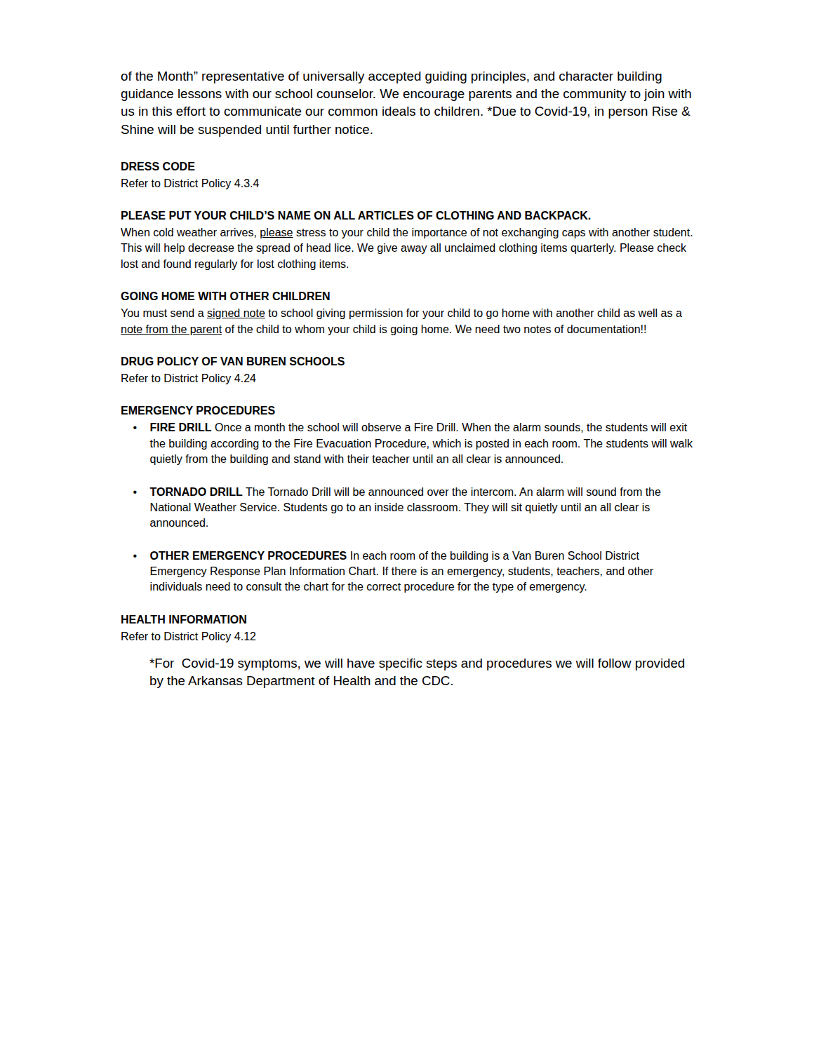of the Month” representative of universally accepted guiding principles, and character building guidance lessons with our school counselor. We encourage parents and the community to join with us in this effort to communicate our common ideals to children. *Due to Covid-19, in person Rise & Shine will be suspended until further notice.
Dress Code
Refer to District Policy 4.3.4
Please put your child’s name on all articles of clothing and backpack.
When cold weather arrives, please stress to your child the importance of not exchanging caps with another student. This will help decrease the spread of head lice. We give away all unclaimed clothing items quarterly. Please check lost and found regularly for lost clothing items.
Going Home With Other Children
You must send a signed note to school giving permission for your child to go home with another child as well as a note from the parent of the child to whom your child is going home. We need two notes of documentation!!
Drug Policy of Van Buren Schools
Refer to District Policy 4.24
Emergency Procedures
FIRE DRILL Once a month the school will observe a Fire Drill. When the alarm sounds, the students will exit the building according to the Fire Evacuation Procedure, which is posted in each room. The students will walk quietly from the building and stand with their teacher until an all clear is announced.
TORNADO DRILL The Tornado Drill will be announced over the intercom. An alarm will sound from the National Weather Service. Students go to an inside classroom. They will sit quietly until an all clear is announced.
OTHER EMERGENCY PROCEDURES In each room of the building is a Van Buren School District Emergency Response Plan Information Chart. If there is an emergency, students, teachers, and other individuals need to consult the chart for the correct procedure for the type of emergency.
Health Information
Refer to District Policy 4.12
*For Covid-19 symptoms, we will have specific steps and procedures we will follow provided by the Arkansas Department of Health and the CDC.